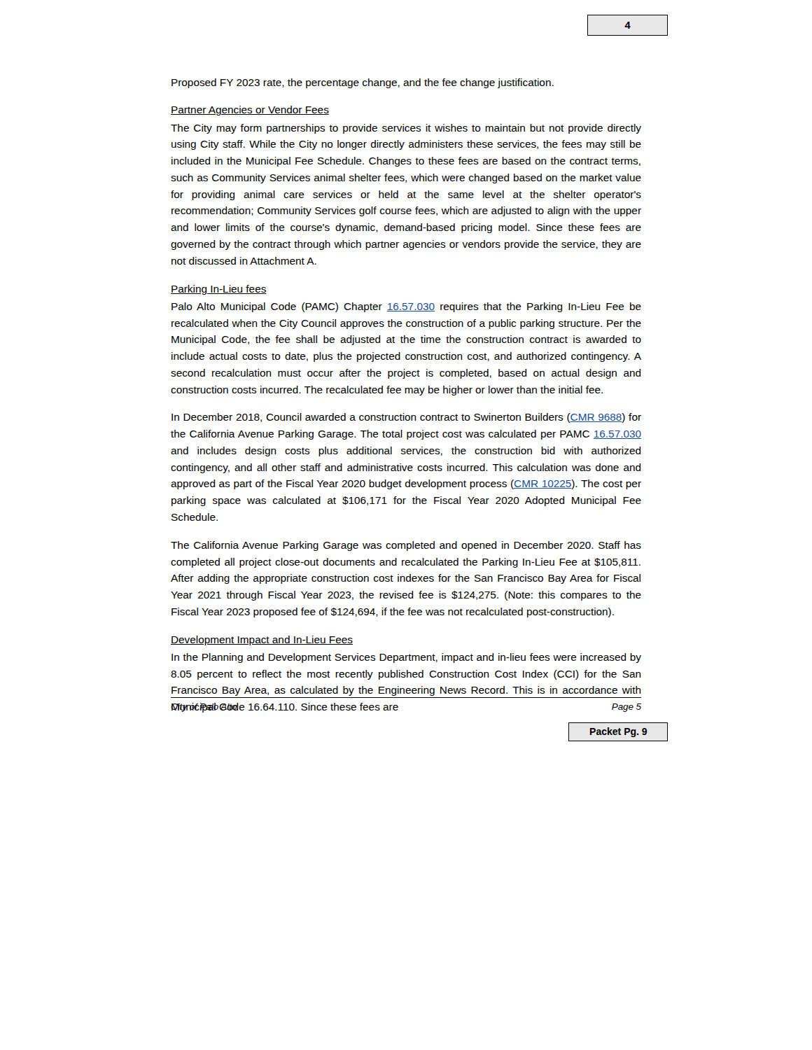4
Proposed FY 2023 rate, the percentage change, and the fee change justification.
Partner Agencies or Vendor Fees
The City may form partnerships to provide services it wishes to maintain but not provide directly using City staff. While the City no longer directly administers these services, the fees may still be included in the Municipal Fee Schedule. Changes to these fees are based on the contract terms, such as Community Services animal shelter fees, which were changed based on the market value for providing animal care services or held at the same level at the shelter operator's recommendation; Community Services golf course fees, which are adjusted to align with the upper and lower limits of the course's dynamic, demand-based pricing model. Since these fees are governed by the contract through which partner agencies or vendors provide the service, they are not discussed in Attachment A.
Parking In-Lieu fees
Palo Alto Municipal Code (PAMC) Chapter 16.57.030 requires that the Parking In-Lieu Fee be recalculated when the City Council approves the construction of a public parking structure. Per the Municipal Code, the fee shall be adjusted at the time the construction contract is awarded to include actual costs to date, plus the projected construction cost, and authorized contingency. A second recalculation must occur after the project is completed, based on actual design and construction costs incurred. The recalculated fee may be higher or lower than the initial fee.
In December 2018, Council awarded a construction contract to Swinerton Builders (CMR 9688) for the California Avenue Parking Garage. The total project cost was calculated per PAMC 16.57.030 and includes design costs plus additional services, the construction bid with authorized contingency, and all other staff and administrative costs incurred. This calculation was done and approved as part of the Fiscal Year 2020 budget development process (CMR 10225). The cost per parking space was calculated at $106,171 for the Fiscal Year 2020 Adopted Municipal Fee Schedule.
The California Avenue Parking Garage was completed and opened in December 2020. Staff has completed all project close-out documents and recalculated the Parking In-Lieu Fee at $105,811. After adding the appropriate construction cost indexes for the San Francisco Bay Area for Fiscal Year 2021 through Fiscal Year 2023, the revised fee is $124,275. (Note: this compares to the Fiscal Year 2023 proposed fee of $124,694, if the fee was not recalculated post-construction).
Development Impact and In-Lieu Fees
In the Planning and Development Services Department, impact and in-lieu fees were increased by 8.05 percent to reflect the most recently published Construction Cost Index (CCI) for the San Francisco Bay Area, as calculated by the Engineering News Record. This is in accordance with Municipal Code 16.64.110. Since these fees are
City of Palo Alto Page 5
Packet Pg. 9